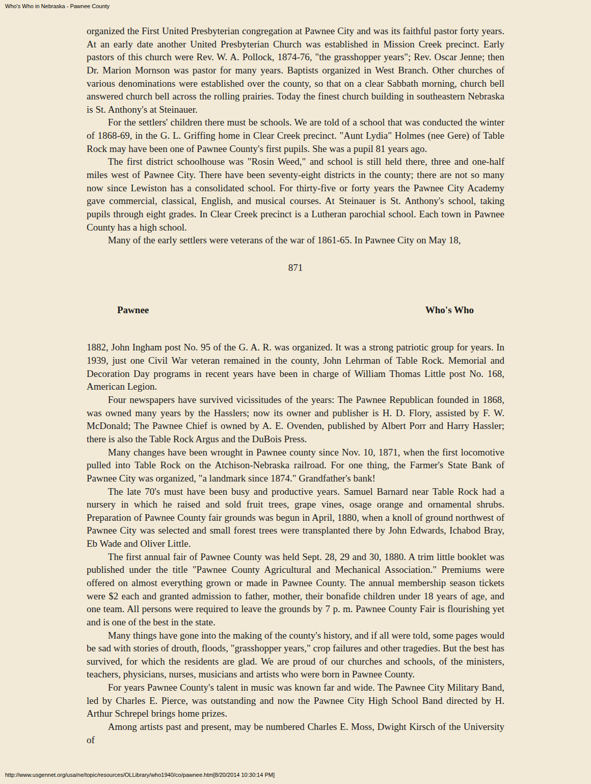Who's Who in Nebraska - Pawnee County
organized the First United Presbyterian congregation at Pawnee City and was its faithful pastor forty years. At an early date another United Presbyterian Church was established in Mission Creek precinct. Early pastors of this church were Rev. W. A. Pollock, 1874-76, "the grasshopper years"; Rev. Oscar Jenne; then Dr. Marion Mornson was pastor for many years. Baptists organized in West Branch. Other churches of various denominations were established over the county, so that on a clear Sabbath morning, church bell answered church bell across the rolling prairies. Today the finest church building in southeastern Nebraska is St. Anthony's at Steinauer.
For the settlers' children there must be schools. We are told of a school that was conducted the winter of 1868-69, in the G. L. Griffing home in Clear Creek precinct. "Aunt Lydia" Holmes (nee Gere) of Table Rock may have been one of Pawnee County's first pupils. She was a pupil 81 years ago.
The first district schoolhouse was "Rosin Weed," and school is still held there, three and one-half miles west of Pawnee City. There have been seventy-eight districts in the county; there are not so many now since Lewiston has a consolidated school. For thirty-five or forty years the Pawnee City Academy gave commercial, classical, English, and musical courses. At Steinauer is St. Anthony's school, taking pupils through eight grades. In Clear Creek precinct is a Lutheran parochial school. Each town in Pawnee County has a high school.
Many of the early settlers were veterans of the war of 1861-65. In Pawnee City on May 18,
871
Pawnee Who's Who
1882, John Ingham post No. 95 of the G. A. R. was organized. It was a strong patriotic group for years. In 1939, just one Civil War veteran remained in the county, John Lehrman of Table Rock. Memorial and Decoration Day programs in recent years have been in charge of William Thomas Little post No. 168, American Legion.
Four newspapers have survived vicissitudes of the years: The Pawnee Republican founded in 1868, was owned many years by the Hasslers; now its owner and publisher is H. D. Flory, assisted by F. W. McDonald; The Pawnee Chief is owned by A. E. Ovenden, published by Albert Porr and Harry Hassler; there is also the Table Rock Argus and the DuBois Press.
Many changes have been wrought in Pawnee county since Nov. 10, 1871, when the first locomotive pulled into Table Rock on the Atchison-Nebraska railroad. For one thing, the Farmer's State Bank of Pawnee City was organized, "a landmark since 1874." Grandfather's bank!
The late 70's must have been busy and productive years. Samuel Barnard near Table Rock had a nursery in which he raised and sold fruit trees, grape vines, osage orange and ornamental shrubs. Preparation of Pawnee County fair grounds was begun in April, 1880, when a knoll of ground northwest of Pawnee City was selected and small forest trees were transplanted there by John Edwards, Ichabod Bray, Eb Wade and Oliver Little.
The first annual fair of Pawnee County was held Sept. 28, 29 and 30, 1880. A trim little booklet was published under the title "Pawnee County Agricultural and Mechanical Association." Premiums were offered on almost everything grown or made in Pawnee County. The annual membership season tickets were $2 each and granted admission to father, mother, their bonafide children under 18 years of age, and one team. All persons were required to leave the grounds by 7 p. m. Pawnee County Fair is flourishing yet and is one of the best in the state.
Many things have gone into the making of the county's history, and if all were told, some pages would be sad with stories of drouth, floods, "grasshopper years," crop failures and other tragedies. But the best has survived, for which the residents are glad. We are proud of our churches and schools, of the ministers, teachers, physicians, nurses, musicians and artists who were born in Pawnee County.
For years Pawnee County's talent in music was known far and wide. The Pawnee City Military Band, led by Charles E. Pierce, was outstanding and now the Pawnee City High School Band directed by H. Arthur Schrepel brings home prizes.
Among artists past and present, may be numbered Charles E. Moss, Dwight Kirsch of the University of
http://www.usgennet.org/usa/ne/topic/resources/OLLibrary/who1940/co/pawnee.htm[8/20/2014 10:30:14 PM]